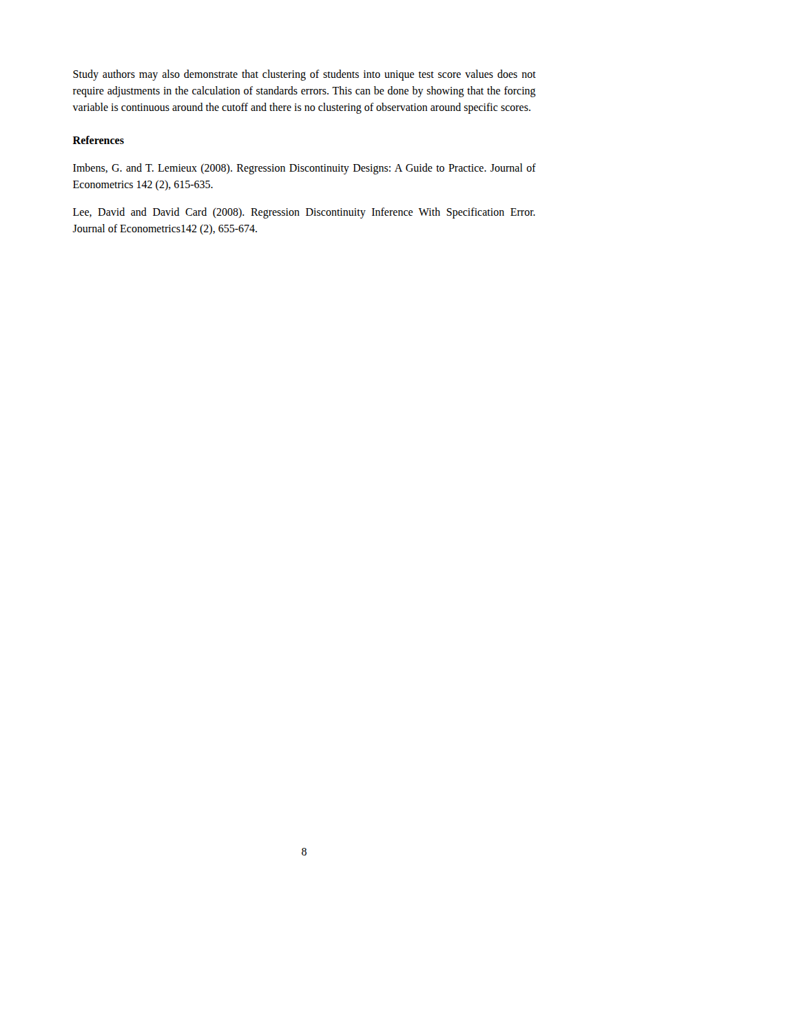Study authors may also demonstrate that clustering of students into unique test score values does not require adjustments in the calculation of standards errors. This can be done by showing that the forcing variable is continuous around the cutoff and there is no clustering of observation around specific scores.
References
Imbens, G. and T. Lemieux (2008). Regression Discontinuity Designs: A Guide to Practice. Journal of Econometrics 142 (2), 615-635.
Lee, David and David Card (2008). Regression Discontinuity Inference With Specification Error. Journal of Econometrics142 (2), 655-674.
8